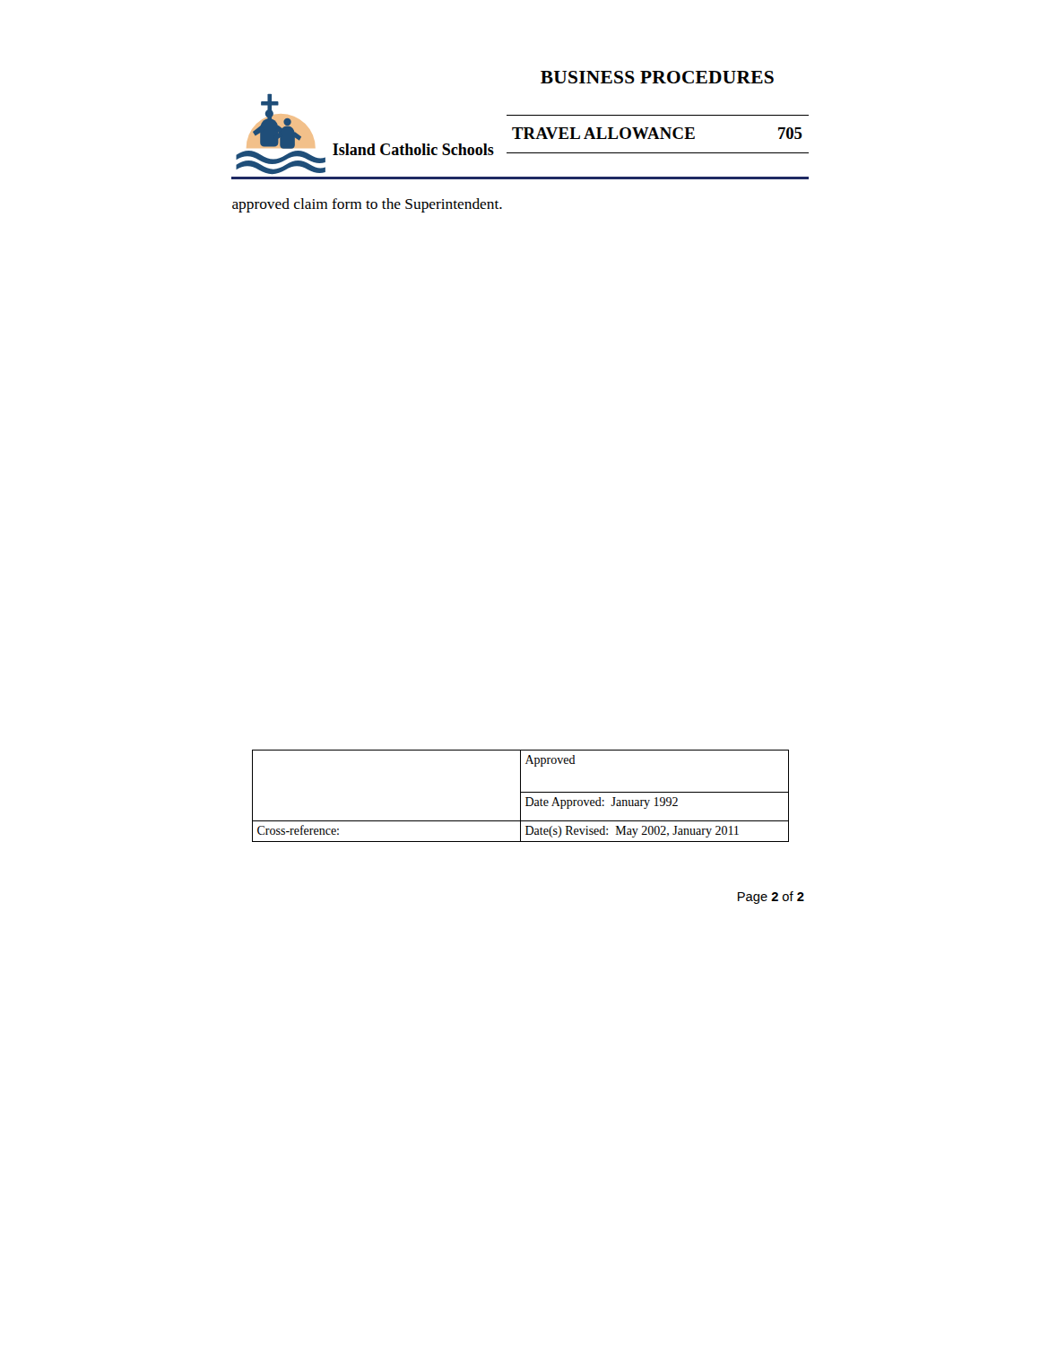Island Catholic Schools
BUSINESS PROCEDURES
TRAVEL ALLOWANCE 705
approved claim form to the Superintendent.
| | Approved |
| Date Approved: January 1992 |
| Cross-reference: | Date(s) Revised: May 2002, January 2011 |
Page 2 of 2